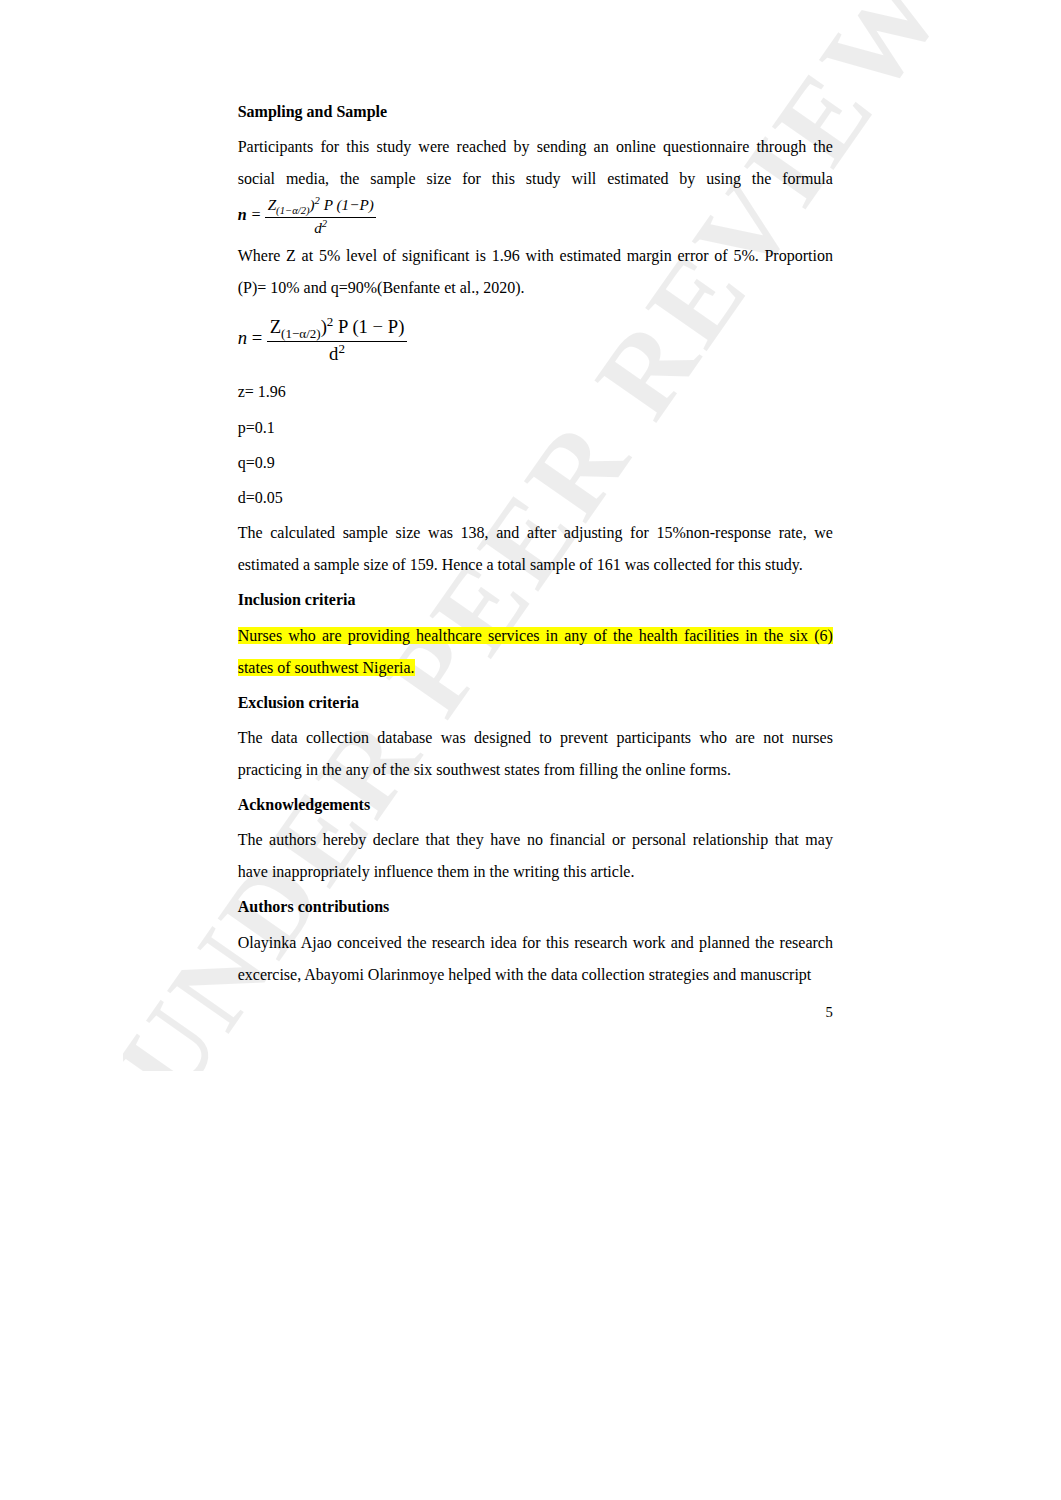UNDER PEER REVIEW
Sampling and Sample
Participants for this study were reached by sending an online questionnaire through the social media, the sample size for this study will estimated by using the formula n = Z(1−α/2))2 P (1−P) d2
Where Z at 5% level of significant is 1.96 with estimated margin error of 5%. Proportion (P)= 10% and q=90%(Benfante et al., 2020).
n = Z(1−α/2))2 P (1 − P) d2
z= 1.96
p=0.1
q=0.9
d=0.05
The calculated sample size was 138, and after adjusting for 15%non-response rate, we estimated a sample size of 159. Hence a total sample of 161 was collected for this study.
Inclusion criteria
Nurses who are providing healthcare services in any of the health facilities in the six (6) states of southwest Nigeria.
Exclusion criteria
The data collection database was designed to prevent participants who are not nurses practicing in the any of the six southwest states from filling the online forms.
Acknowledgements
The authors hereby declare that they have no financial or personal relationship that may have inappropriately influence them in the writing this article.
Authors contributions
Olayinka Ajao conceived the research idea for this research work and planned the research excercise, Abayomi Olarinmoye helped with the data collection strategies and manuscript
5